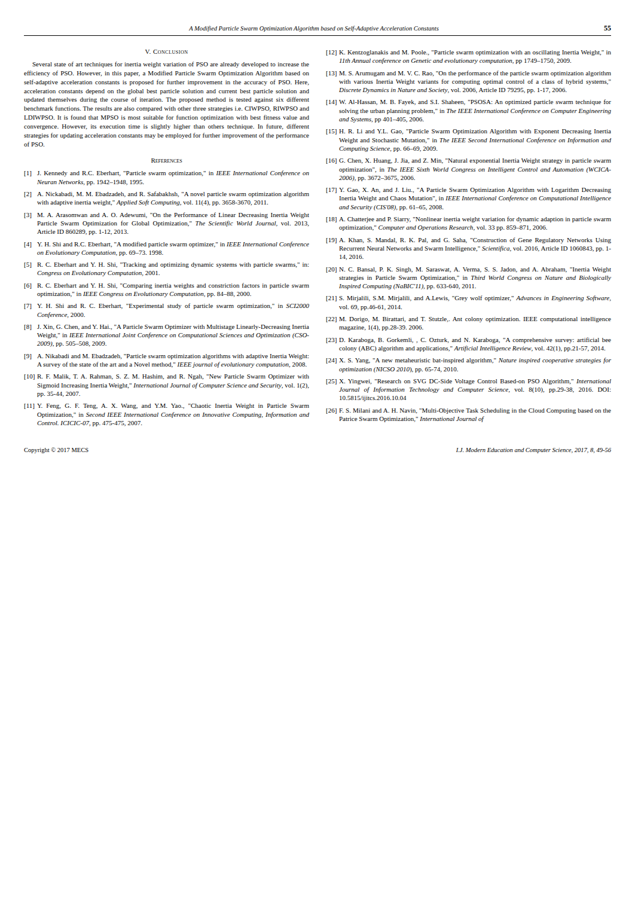A Modified Particle Swarm Optimization Algorithm based on Self-Adaptive Acceleration Constants
55
V. Conclusion
Several state of art techniques for inertia weight variation of PSO are already developed to increase the efficiency of PSO. However, in this paper, a Modified Particle Swarm Optimization Algorithm based on self-adaptive acceleration constants is proposed for further improvement in the accuracy of PSO. Here, acceleration constants depend on the global best particle solution and current best particle solution and updated themselves during the course of iteration. The proposed method is tested against six different benchmark functions. The results are also compared with other three strategies i.e. CIWPSO, RIWPSO and LDIWPSO. It is found that MPSO is most suitable for function optimization with best fitness value and convergence. However, its execution time is slightly higher than others technique. In future, different strategies for updating acceleration constants may be employed for further improvement of the performance of PSO.
References
[1] J. Kennedy and R.C. Eberhart, "Particle swarm optimization," in IEEE International Conference on Neuran Networks, pp. 1942–1948, 1995.
[2] A. Nickabadi, M. M. Ebadzadeh, and R. Safabakhsh, "A novel particle swarm optimization algorithm with adaptive inertia weight," Applied Soft Computing, vol. 11(4), pp. 3658-3670, 2011.
[3] M. A. Arasomwan and A. O. Adewumi, "On the Performance of Linear Decreasing Inertia Weight Particle Swarm Optimization for Global Optimization," The Scientific World Journal, vol. 2013, Article ID 860289, pp. 1-12, 2013.
[4] Y. H. Shi and R.C. Eberhart, "A modified particle swarm optimizer," in IEEE International Conference on Evolutionary Computation, pp. 69–73. 1998.
[5] R. C. Eberhart and Y. H. Shi, "Tracking and optimizing dynamic systems with particle swarms," in: Congress on Evolutionary Computation, 2001.
[6] R. C. Eberhart and Y. H. Shi, "Comparing inertia weights and constriction factors in particle swarm optimization," in IEEE Congress on Evolutionary Computation, pp. 84–88, 2000.
[7] Y. H. Shi and R. C. Eberhart, "Experimental study of particle swarm optimization," in SCI2000 Conference, 2000.
[8] J. Xin, G. Chen, and Y. Hai., "A Particle Swarm Optimizer with Multistage Linearly-Decreasing Inertia Weight," in IEEE International Joint Conference on Computational Sciences and Optimization (CSO-2009), pp. 505–508, 2009.
[9] A. Nikabadi and M. Ebadzadeh, "Particle swarm optimization algorithms with adaptive Inertia Weight: A survey of the state of the art and a Novel method," IEEE journal of evolutionary computation, 2008.
[10] R. F. Malik, T. A. Rahman, S. Z. M. Hashim, and R. Ngah, "New Particle Swarm Optimizer with Sigmoid Increasing Inertia Weight," International Journal of Computer Science and Security, vol. 1(2), pp. 35-44, 2007.
[11] Y. Feng, G. F. Teng, A. X. Wang, and Y.M. Yao., "Chaotic Inertia Weight in Particle Swarm Optimization," in Second IEEE International Conference on Innovative Computing, Information and Control. ICICIC-07, pp. 475-475, 2007.
[12] K. Kentzoglanakis and M. Poole., "Particle swarm optimization with an oscillating Inertia Weight," in 11th Annual conference on Genetic and evolutionary computation, pp 1749–1750, 2009.
[13] M. S. Arumugam and M. V. C. Rao, "On the performance of the particle swarm optimization algorithm with various Inertia Weight variants for computing optimal control of a class of hybrid systems," Discrete Dynamics in Nature and Society, vol. 2006, Article ID 79295, pp. 1-17, 2006.
[14] W. Al-Hassan, M. B. Fayek, and S.I. Shaheen, "PSOSA: An optimized particle swarm technique for solving the urban planning problem," in The IEEE International Conference on Computer Engineering and Systems, pp 401–405, 2006.
[15] H. R. Li and Y.L. Gao, "Particle Swarm Optimization Algorithm with Exponent Decreasing Inertia Weight and Stochastic Mutation," in The IEEE Second International Conference on Information and Computing Science, pp. 66–69, 2009.
[16] G. Chen, X. Huang, J. Jia, and Z. Min, "Natural exponential Inertia Weight strategy in particle swarm optimization", in The IEEE Sixth World Congress on Intelligent Control and Automation (WCICA-2006), pp. 3672–3675, 2006.
[17] Y. Gao, X. An, and J. Liu., "A Particle Swarm Optimization Algorithm with Logarithm Decreasing Inertia Weight and Chaos Mutation", in IEEE International Conference on Computational Intelligence and Security (CIS'08), pp. 61–65, 2008.
[18] A. Chatterjee and P. Siarry, "Nonlinear inertia weight variation for dynamic adaption in particle swarm optimization," Computer and Operations Research, vol. 33 pp. 859–871, 2006.
[19] A. Khan, S. Mandal, R. K. Pal, and G. Saha, "Construction of Gene Regulatory Networks Using Recurrent Neural Networks and Swarm Intelligence," Scientifica, vol. 2016, Article ID 1060843, pp. 1-14, 2016.
[20] N. C. Bansal, P. K. Singh, M. Saraswat, A. Verma, S. S. Jadon, and A. Abraham, "Inertia Weight strategies in Particle Swarm Optimization," in Third World Congress on Nature and Biologically Inspired Computing (NaBIC'11), pp. 633-640, 2011.
[21] S. Mirjalili, S.M. Mirjalili, and A.Lewis, "Grey wolf optimizer," Advances in Engineering Software, vol. 69, pp.46-61, 2014.
[22] M. Dorigo, M. Birattari, and T. Stutzle,. Ant colony optimization. IEEE computational intelligence magazine, 1(4), pp.28-39. 2006.
[23] D. Karaboga, B. Gorkemli, , C. Ozturk, and N. Karaboga, "A comprehensive survey: artificial bee colony (ABC) algorithm and applications," Artificial Intelligence Review, vol. 42(1), pp.21-57, 2014.
[24] X. S. Yang, "A new metaheuristic bat-inspired algorithm," Nature inspired cooperative strategies for optimization (NICSO 2010), pp. 65-74, 2010.
[25] X. Yingwei, "Research on SVG DC-Side Voltage Control Based-on PSO Algorithm," International Journal of Information Technology and Computer Science, vol. 8(10), pp.29-38, 2016. DOI: 10.5815/ijitcs.2016.10.04
[26] F. S. Milani and A. H. Navin, "Multi-Objective Task Scheduling in the Cloud Computing based on the Patrice Swarm Optimization," International Journal of
Copyright © 2017 MECS
I.J. Modern Education and Computer Science, 2017, 8, 49-56